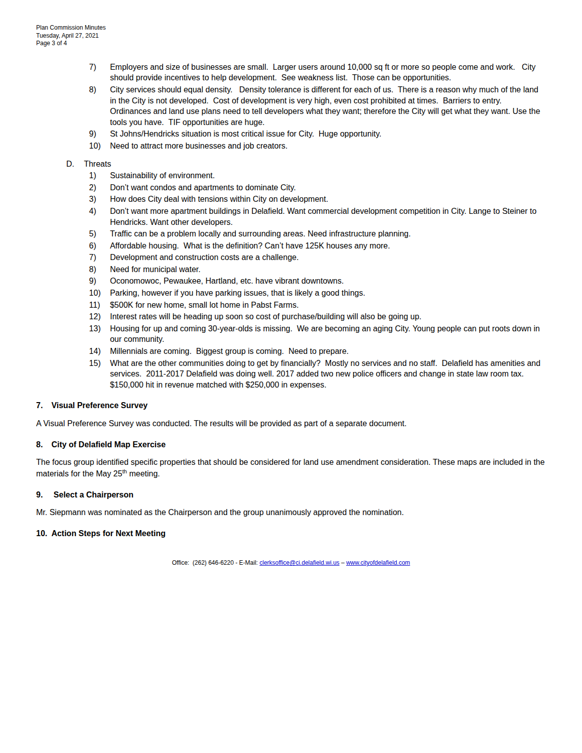Plan Commission Minutes
Tuesday, April 27, 2021
Page 3 of 4
7) Employers and size of businesses are small. Larger users around 10,000 sq ft or more so people come and work. City should provide incentives to help development. See weakness list. Those can be opportunities.
8) City services should equal density. Density tolerance is different for each of us. There is a reason why much of the land in the City is not developed. Cost of development is very high, even cost prohibited at times. Barriers to entry. Ordinances and land use plans need to tell developers what they want; therefore the City will get what they want. Use the tools you have. TIF opportunities are huge.
9) St Johns/Hendricks situation is most critical issue for City. Huge opportunity.
10) Need to attract more businesses and job creators.
D. Threats
1) Sustainability of environment.
2) Don’t want condos and apartments to dominate City.
3) How does City deal with tensions within City on development.
4) Don’t want more apartment buildings in Delafield. Want commercial development competition in City. Lange to Steiner to Hendricks. Want other developers.
5) Traffic can be a problem locally and surrounding areas. Need infrastructure planning.
6) Affordable housing. What is the definition? Can’t have 125K houses any more.
7) Development and construction costs are a challenge.
8) Need for municipal water.
9) Oconomowoc, Pewaukee, Hartland, etc. have vibrant downtowns.
10) Parking, however if you have parking issues, that is likely a good things.
11)$500K for new home, small lot home in Pabst Farms.
12) Interest rates will be heading up soon so cost of purchase/building will also be going up.
13) Housing for up and coming 30-year-olds is missing. We are becoming an aging City. Young people can put roots down in our community.
14) Millennials are coming. Biggest group is coming. Need to prepare.
15) What are the other communities doing to get by financially? Mostly no services and no staff. Delafield has amenities and services. 2011-2017 Delafield was doing well. 2017 added two new police officers and change in state law room tax. $150,000 hit in revenue matched with $250,000 in expenses.
7. Visual Preference Survey
A Visual Preference Survey was conducted. The results will be provided as part of a separate document.
8. City of Delafield Map Exercise
The focus group identified specific properties that should be considered for land use amendment consideration. These maps are included in the materials for the May 25th meeting.
9. Select a Chairperson
Mr. Siepmann was nominated as the Chairperson and the group unanimously approved the nomination.
10. Action Steps for Next Meeting
Office: (262) 646-6220 - E-Mail: clerksoffice@ci.delafield.wi.us – www.cityofdelafield.com